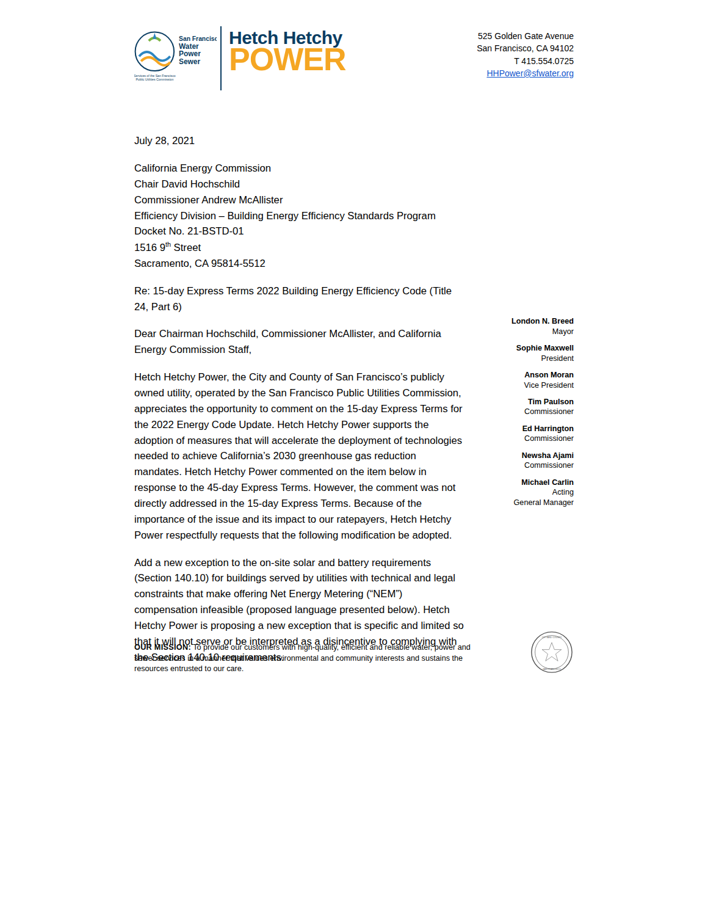Services of the San Francisco Public Utilities Commission San Francisco Water Power Sewer
Hetch Hetchy POWER
525 Golden Gate Avenue
San Francisco, CA 94102
T 415.554.0725
HHPower@sfwater.org
July 28, 2021
California Energy Commission
Chair David Hochschild
Commissioner Andrew McAllister
Efficiency Division – Building Energy Efficiency Standards Program
Docket No. 21-BSTD-01
1516 9th Street
Sacramento, CA 95814-5512
Re: 15-day Express Terms 2022 Building Energy Efficiency Code (Title 24, Part 6)
Dear Chairman Hochschild, Commissioner McAllister, and California Energy Commission Staff,
Hetch Hetchy Power, the City and County of San Francisco’s publicly owned utility, operated by the San Francisco Public Utilities Commission, appreciates the opportunity to comment on the 15-day Express Terms for the 2022 Energy Code Update. Hetch Hetchy Power supports the adoption of measures that will accelerate the deployment of technologies needed to achieve California’s 2030 greenhouse gas reduction mandates. Hetch Hetchy Power commented on the item below in response to the 45-day Express Terms. However, the comment was not directly addressed in the 15-day Express Terms. Because of the importance of the issue and its impact to our ratepayers, Hetch Hetchy Power respectfully requests that the following modification be adopted.
Add a new exception to the on-site solar and battery requirements (Section 140.10) for buildings served by utilities with technical and legal constraints that make offering Net Energy Metering (“NEM”) compensation infeasible (proposed language presented below). Hetch Hetchy Power is proposing a new exception that is specific and limited so that it will not serve or be interpreted as a disincentive to complying with the Section 140.10 requirements.
London N. Breed
Mayor
Sophie Maxwell
President
Anson Moran
Vice President
Tim Paulson
Commissioner
Ed Harrington
Commissioner
Newsha Ajami
Commissioner
Michael Carlin
Acting
General Manager
OUR MISSION: To provide our customers with high-quality, efficient and reliable water, power and sewer services in a manner that values environmental and community interests and sustains the resources entrusted to our care.
CITY AND COUNTY SAN FRANCISCO